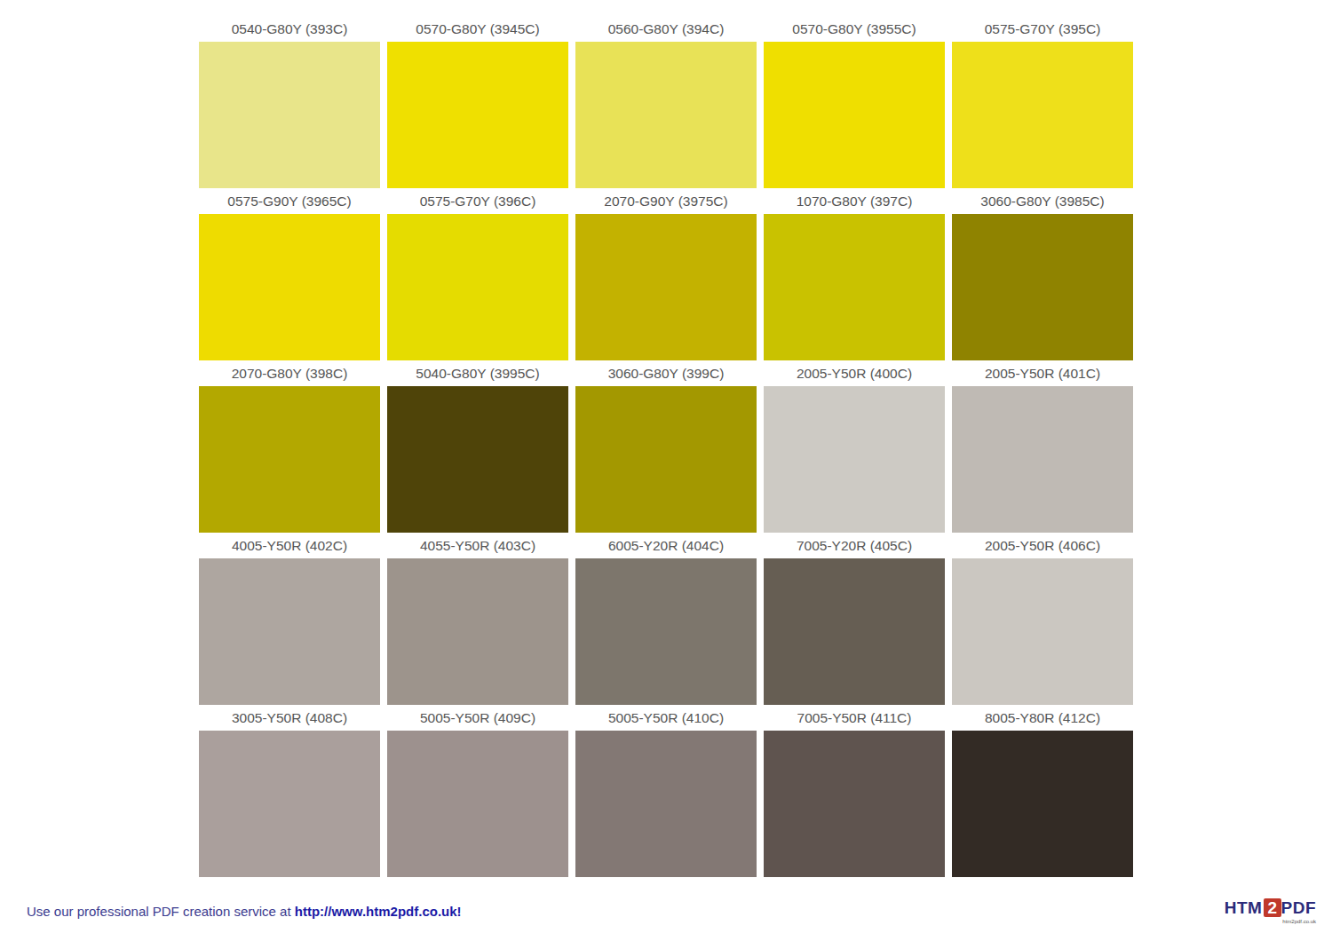| 0540-G80Y (393C) | 0570-G80Y (3945C) | 0560-G80Y (394C) | 0570-G80Y (3955C) | 0575-G70Y (395C) |
| 0575-G90Y (3965C) | 0575-G70Y (396C) | 2070-G90Y (3975C) | 1070-G80Y (397C) | 3060-G80Y (3985C) |
| 2070-G80Y (398C) | 5040-G80Y (3995C) | 3060-G80Y (399C) | 2005-Y50R (400C) | 2005-Y50R (401C) |
| 4005-Y50R (402C) | 4055-Y50R (403C) | 6005-Y20R (404C) | 7005-Y20R (405C) | 2005-Y50R (406C) |
| 3005-Y50R (408C) | 5005-Y50R (409C) | 5005-Y50R (410C) | 7005-Y50R (411C) | 8005-Y80R (412C) |
Use our professional PDF creation service at http://www.htm2pdf.co.uk!
HTM2 PDFhtm2pdf.co.uk